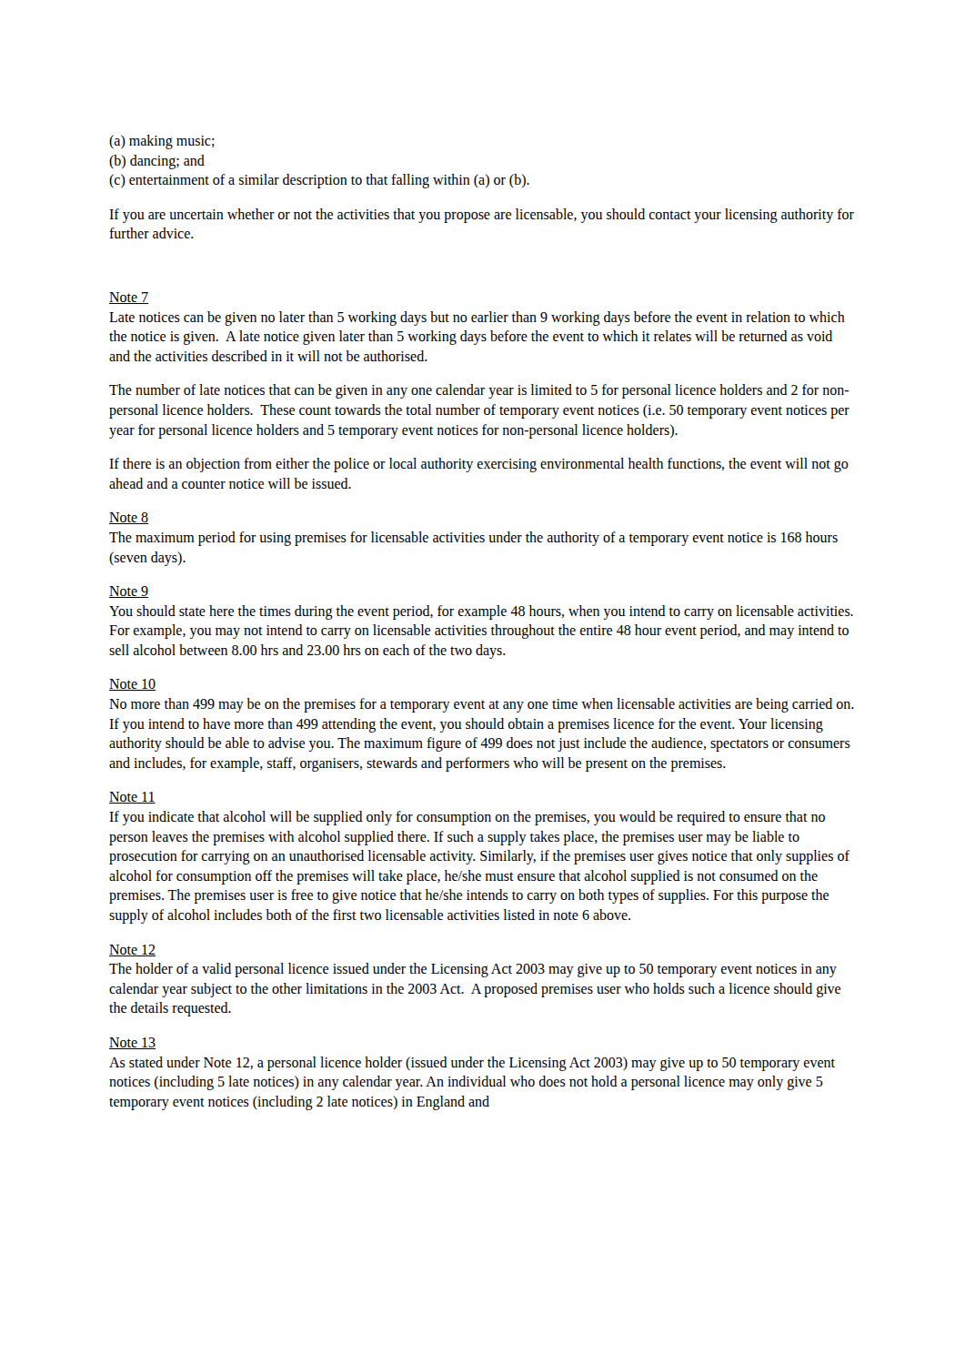(a) making music;
(b) dancing; and
(c) entertainment of a similar description to that falling within (a) or (b).
If you are uncertain whether or not the activities that you propose are licensable, you should contact your licensing authority for further advice.
Note 7
Late notices can be given no later than 5 working days but no earlier than 9 working days before the event in relation to which the notice is given. A late notice given later than 5 working days before the event to which it relates will be returned as void and the activities described in it will not be authorised.
The number of late notices that can be given in any one calendar year is limited to 5 for personal licence holders and 2 for non-personal licence holders. These count towards the total number of temporary event notices (i.e. 50 temporary event notices per year for personal licence holders and 5 temporary event notices for non-personal licence holders).
If there is an objection from either the police or local authority exercising environmental health functions, the event will not go ahead and a counter notice will be issued.
Note 8
The maximum period for using premises for licensable activities under the authority of a temporary event notice is 168 hours (seven days).
Note 9
You should state here the times during the event period, for example 48 hours, when you intend to carry on licensable activities. For example, you may not intend to carry on licensable activities throughout the entire 48 hour event period, and may intend to sell alcohol between 8.00 hrs and 23.00 hrs on each of the two days.
Note 10
No more than 499 may be on the premises for a temporary event at any one time when licensable activities are being carried on. If you intend to have more than 499 attending the event, you should obtain a premises licence for the event. Your licensing authority should be able to advise you. The maximum figure of 499 does not just include the audience, spectators or consumers and includes, for example, staff, organisers, stewards and performers who will be present on the premises.
Note 11
If you indicate that alcohol will be supplied only for consumption on the premises, you would be required to ensure that no person leaves the premises with alcohol supplied there. If such a supply takes place, the premises user may be liable to prosecution for carrying on an unauthorised licensable activity. Similarly, if the premises user gives notice that only supplies of alcohol for consumption off the premises will take place, he/she must ensure that alcohol supplied is not consumed on the premises. The premises user is free to give notice that he/she intends to carry on both types of supplies. For this purpose the supply of alcohol includes both of the first two licensable activities listed in note 6 above.
Note 12
The holder of a valid personal licence issued under the Licensing Act 2003 may give up to 50 temporary event notices in any calendar year subject to the other limitations in the 2003 Act. A proposed premises user who holds such a licence should give the details requested.
Note 13
As stated under Note 12, a personal licence holder (issued under the Licensing Act 2003) may give up to 50 temporary event notices (including 5 late notices) in any calendar year. An individual who does not hold a personal licence may only give 5 temporary event notices (including 2 late notices) in England and